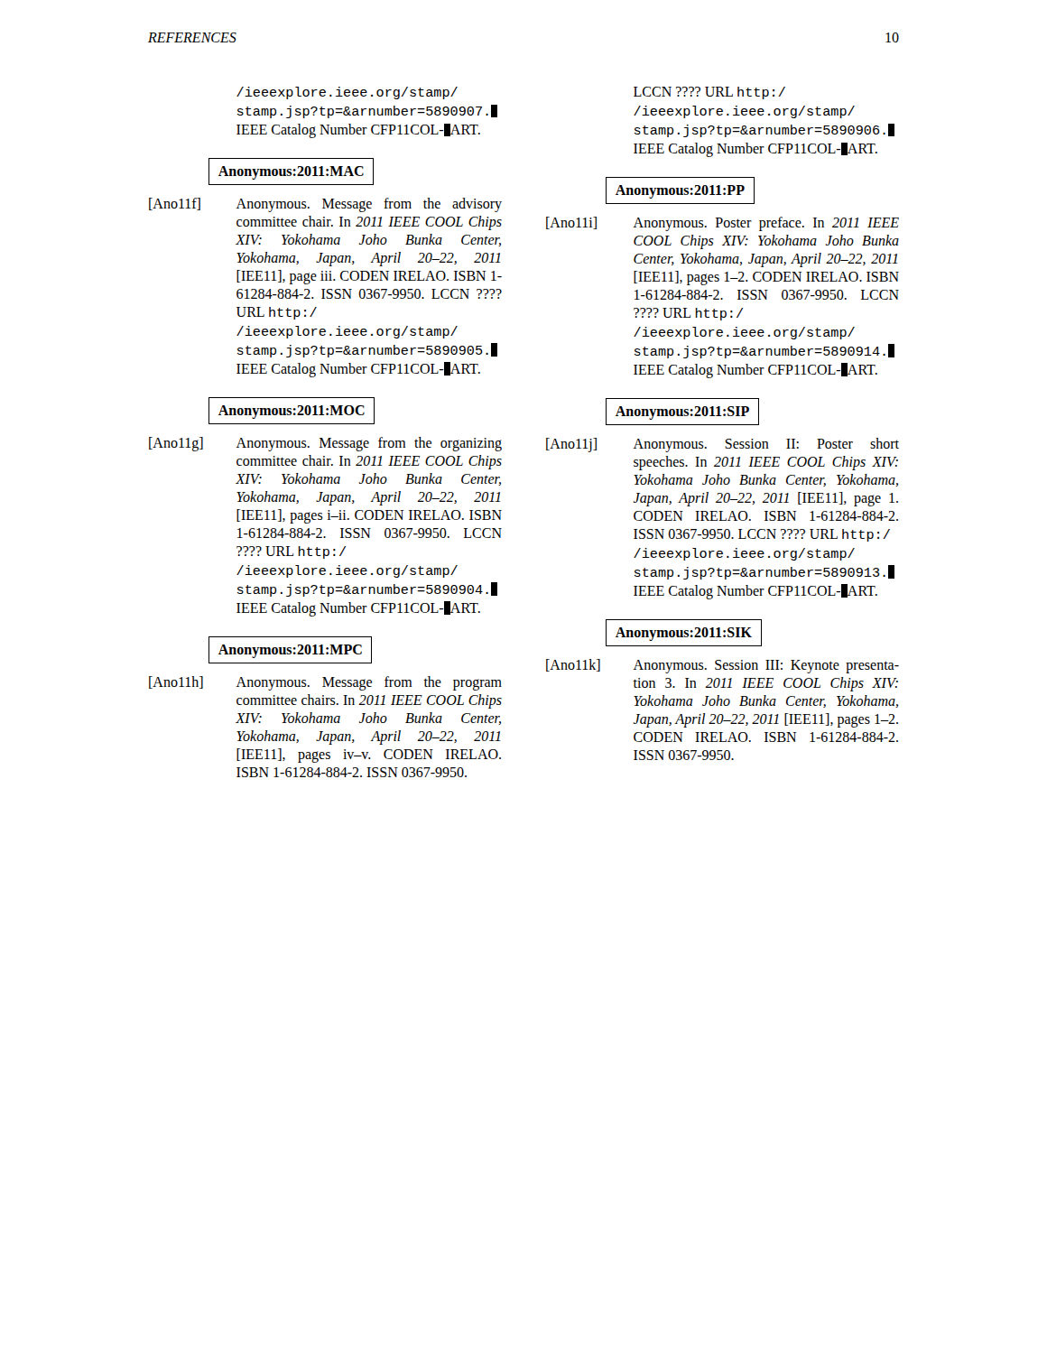REFERENCES 10
/ieeexplore.ieee.org/stamp/
stamp.jsp?tp=&arnumber=5890907. IEEE Catalog Number CFP11COL- ART.
Anonymous:2011:MAC
[Ano11f]
Anonymous. Message from the advisory committee chair. In 2011 IEEE COOL Chips XIV: Yokohama Joho Bunka Center, Yokohama, Japan, April 20–22, 2011 [IEE11], page iii. CODEN IRELAO. ISBN 1-61284-884-2. ISSN 0367-9950. LCCN ???? URL http:/
/ieeexplore.ieee.org/stamp/
stamp.jsp?tp=&arnumber=5890905. IEEE Catalog Number CFP11COL- ART.
Anonymous:2011:MOC
[Ano11g]
Anonymous. Message from the organizing committee chair. In 2011 IEEE COOL Chips XIV: Yokohama Joho Bunka Center, Yokohama, Japan, April 20–22, 2011 [IEE11], pages i–ii. CODEN IRELAO. ISBN 1-61284-884-2. ISSN 0367-9950. LCCN ???? URL http:/
/ieeexplore.ieee.org/stamp/
stamp.jsp?tp=&arnumber=5890904. IEEE Catalog Number CFP11COL- ART.
Anonymous:2011:MPC
[Ano11h]
Anonymous. Message from the program committee chairs. In 2011 IEEE COOL Chips XIV: Yokohama Joho Bunka Center, Yokohama, Japan, April 20–22, 2011 [IEE11], pages iv–v. CODEN IRELAO. ISBN 1-61284-884-2. ISSN 0367-9950.
LCCN ???? URL http:/
/ieeexplore.ieee.org/stamp/
stamp.jsp?tp=&arnumber=5890906. IEEE Catalog Number CFP11COL- ART.
Anonymous:2011:PP
[Ano11i]
Anonymous. Poster preface. In 2011 IEEE COOL Chips XIV: Yokohama Joho Bunka Center, Yokohama, Japan, April 20–22, 2011 [IEE11], pages 1–2. CODEN IRELAO. ISBN 1-61284-884-2. ISSN 0367-9950. LCCN ???? URL http:/
/ieeexplore.ieee.org/stamp/
stamp.jsp?tp=&arnumber=5890914. IEEE Catalog Number CFP11COL- ART.
Anonymous:2011:SIP
[Ano11j]
Anonymous. Session II: Poster short speeches. In 2011 IEEE COOL Chips XIV: Yokohama Joho Bunka Center, Yokohama, Japan, April 20–22, 2011 [IEE11], page 1. CODEN IRELAO. ISBN 1-61284-884-2. ISSN 0367-9950. LCCN ???? URL http:/
/ieeexplore.ieee.org/stamp/
stamp.jsp?tp=&arnumber=5890913. IEEE Catalog Number CFP11COL- ART.
Anonymous:2011:SIK
[Ano11k]
Anonymous. Session III: Keynote presentation 3. In 2011 IEEE COOL Chips XIV: Yokohama Joho Bunka Center, Yokohama, Japan, April 20–22, 2011 [IEE11], pages 1–2. CODEN IRELAO. ISBN 1-61284-884-2. ISSN 0367-9950.